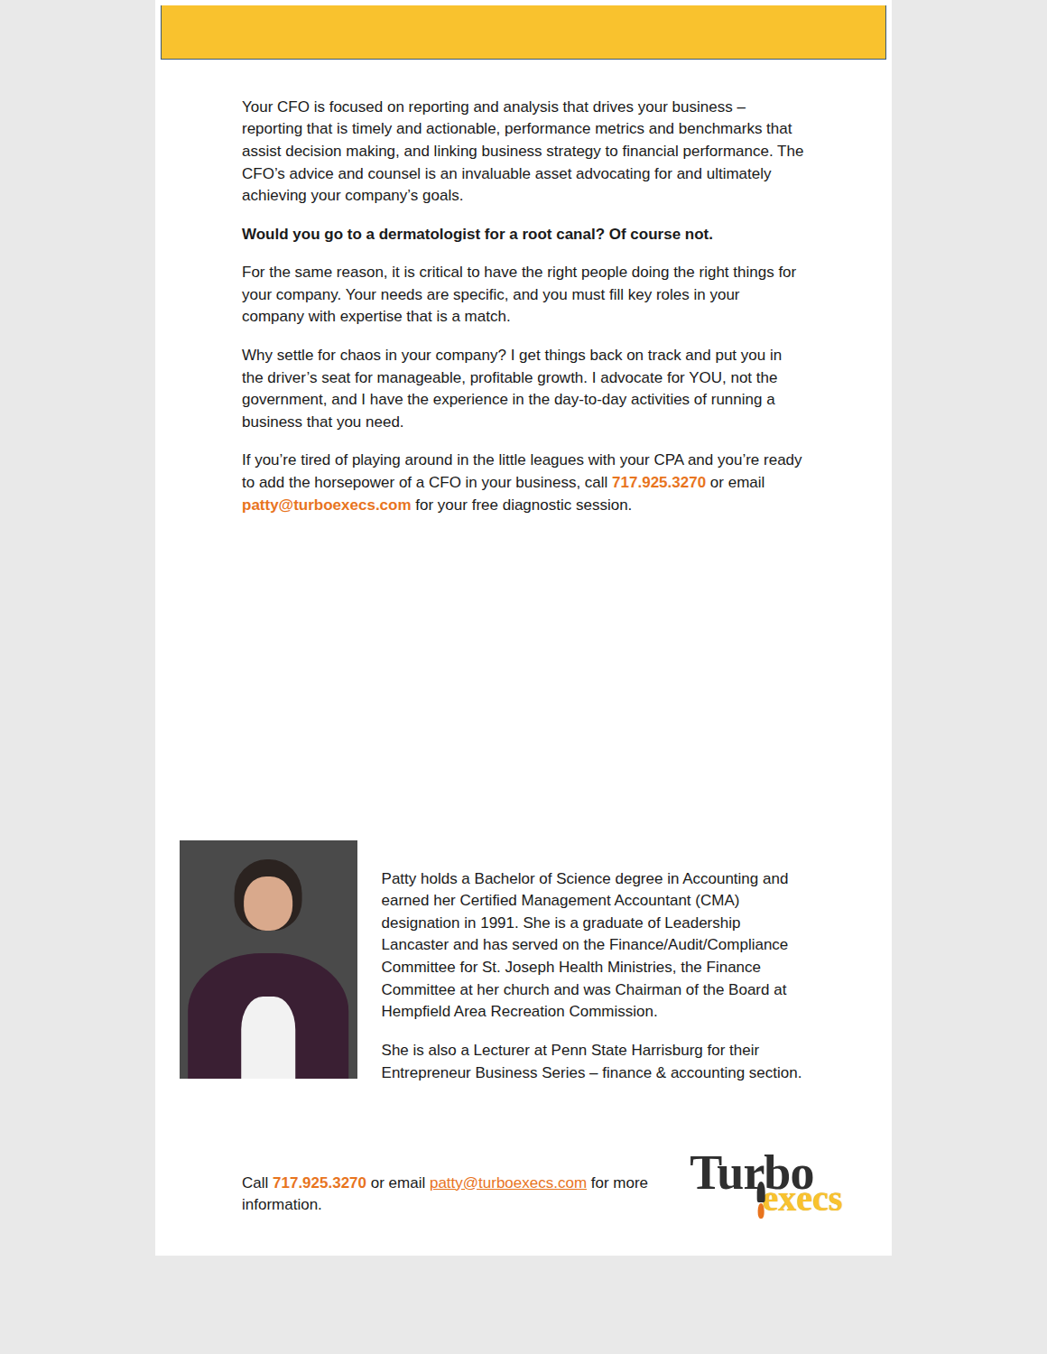Your CFO is focused on reporting and analysis that drives your business – reporting that is timely and actionable, performance metrics and benchmarks that assist decision making, and linking business strategy to financial performance. The CFO’s advice and counsel is an invaluable asset advocating for and ultimately achieving your company’s goals.
Would you go to a dermatologist for a root canal? Of course not.
For the same reason, it is critical to have the right people doing the right things for your company. Your needs are specific, and you must fill key roles in your company with expertise that is a match.
Why settle for chaos in your company? I get things back on track and put you in the driver’s seat for manageable, profitable growth. I advocate for YOU, not the government, and I have the experience in the day-to-day activities of running a business that you need.
If you’re tired of playing around in the little leagues with your CPA and you’re ready to add the horsepower of a CFO in your business, call 717.925.3270 or email patty@turboexecs.com for your free diagnostic session.
Patty holds a Bachelor of Science degree in Accounting and earned her Certified Management Accountant (CMA) designation in 1991. She is a graduate of Leadership Lancaster and has served on the Finance/Audit/Compliance Committee for St. Joseph Health Ministries, the Finance Committee at her church and was Chairman of the Board at Hempfield Area Recreation Commission.
She is also a Lecturer at Penn State Harrisburg for their Entrepreneur Business Series – finance & accounting section.
Call 717.925.3270 or email patty@turboexecs.com for more information.
Turbo execs